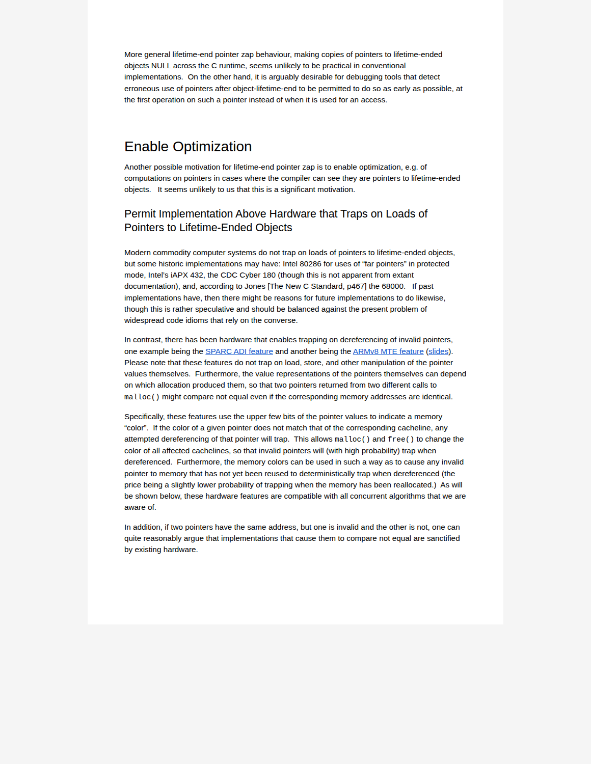More general lifetime-end pointer zap behaviour, making copies of pointers to lifetime-ended objects NULL across the C runtime, seems unlikely to be practical in conventional implementations. On the other hand, it is arguably desirable for debugging tools that detect erroneous use of pointers after object-lifetime-end to be permitted to do so as early as possible, at the first operation on such a pointer instead of when it is used for an access.
Enable Optimization
Another possible motivation for lifetime-end pointer zap is to enable optimization, e.g. of computations on pointers in cases where the compiler can see they are pointers to lifetime-ended objects. It seems unlikely to us that this is a significant motivation.
Permit Implementation Above Hardware that Traps on Loads of Pointers to Lifetime-Ended Objects
Modern commodity computer systems do not trap on loads of pointers to lifetime-ended objects, but some historic implementations may have: Intel 80286 for uses of “far pointers” in protected mode, Intel’s iAPX 432, the CDC Cyber 180 (though this is not apparent from extant documentation), and, according to Jones [The New C Standard, p467] the 68000. If past implementations have, then there might be reasons for future implementations to do likewise, though this is rather speculative and should be balanced against the present problem of widespread code idioms that rely on the converse.
In contrast, there has been hardware that enables trapping on dereferencing of invalid pointers, one example being the SPARC ADI feature and another being the ARMv8 MTE feature (slides). Please note that these features do not trap on load, store, and other manipulation of the pointer values themselves. Furthermore, the value representations of the pointers themselves can depend on which allocation produced them, so that two pointers returned from two different calls to malloc() might compare not equal even if the corresponding memory addresses are identical.
Specifically, these features use the upper few bits of the pointer values to indicate a memory “color”. If the color of a given pointer does not match that of the corresponding cacheline, any attempted dereferencing of that pointer will trap. This allows malloc() and free() to change the color of all affected cachelines, so that invalid pointers will (with high probability) trap when dereferenced. Furthermore, the memory colors can be used in such a way as to cause any invalid pointer to memory that has not yet been reused to deterministically trap when dereferenced (the price being a slightly lower probability of trapping when the memory has been reallocated.) As will be shown below, these hardware features are compatible with all concurrent algorithms that we are aware of.
In addition, if two pointers have the same address, but one is invalid and the other is not, one can quite reasonably argue that implementations that cause them to compare not equal are sanctified by existing hardware.